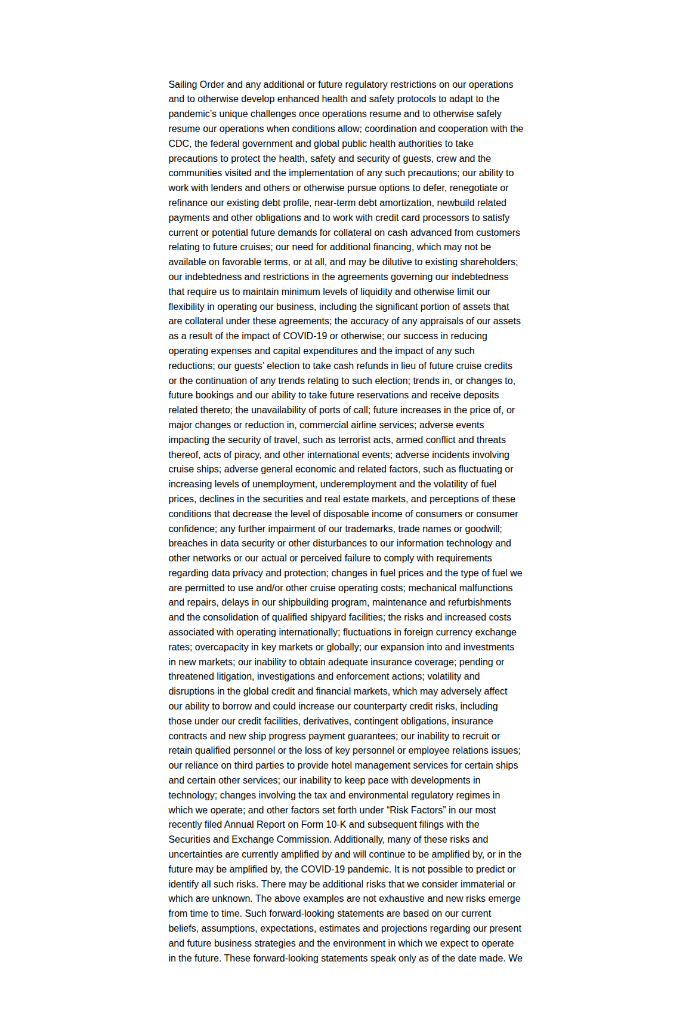Sailing Order and any additional or future regulatory restrictions on our operations and to otherwise develop enhanced health and safety protocols to adapt to the pandemic’s unique challenges once operations resume and to otherwise safely resume our operations when conditions allow; coordination and cooperation with the CDC, the federal government and global public health authorities to take precautions to protect the health, safety and security of guests, crew and the communities visited and the implementation of any such precautions; our ability to work with lenders and others or otherwise pursue options to defer, renegotiate or refinance our existing debt profile, near-term debt amortization, newbuild related payments and other obligations and to work with credit card processors to satisfy current or potential future demands for collateral on cash advanced from customers relating to future cruises; our need for additional financing, which may not be available on favorable terms, or at all, and may be dilutive to existing shareholders; our indebtedness and restrictions in the agreements governing our indebtedness that require us to maintain minimum levels of liquidity and otherwise limit our flexibility in operating our business, including the significant portion of assets that are collateral under these agreements; the accuracy of any appraisals of our assets as a result of the impact of COVID-19 or otherwise; our success in reducing operating expenses and capital expenditures and the impact of any such reductions; our guests’ election to take cash refunds in lieu of future cruise credits or the continuation of any trends relating to such election; trends in, or changes to, future bookings and our ability to take future reservations and receive deposits related thereto; the unavailability of ports of call; future increases in the price of, or major changes or reduction in, commercial airline services; adverse events impacting the security of travel, such as terrorist acts, armed conflict and threats thereof, acts of piracy, and other international events; adverse incidents involving cruise ships; adverse general economic and related factors, such as fluctuating or increasing levels of unemployment, underemployment and the volatility of fuel prices, declines in the securities and real estate markets, and perceptions of these conditions that decrease the level of disposable income of consumers or consumer confidence; any further impairment of our trademarks, trade names or goodwill; breaches in data security or other disturbances to our information technology and other networks or our actual or perceived failure to comply with requirements regarding data privacy and protection; changes in fuel prices and the type of fuel we are permitted to use and/or other cruise operating costs; mechanical malfunctions and repairs, delays in our shipbuilding program, maintenance and refurbishments and the consolidation of qualified shipyard facilities; the risks and increased costs associated with operating internationally; fluctuations in foreign currency exchange rates; overcapacity in key markets or globally; our expansion into and investments in new markets; our inability to obtain adequate insurance coverage; pending or threatened litigation, investigations and enforcement actions; volatility and disruptions in the global credit and financial markets, which may adversely affect our ability to borrow and could increase our counterparty credit risks, including those under our credit facilities, derivatives, contingent obligations, insurance contracts and new ship progress payment guarantees; our inability to recruit or retain qualified personnel or the loss of key personnel or employee relations issues; our reliance on third parties to provide hotel management services for certain ships and certain other services; our inability to keep pace with developments in technology; changes involving the tax and environmental regulatory regimes in which we operate; and other factors set forth under “Risk Factors” in our most recently filed Annual Report on Form 10-K and subsequent filings with the Securities and Exchange Commission. Additionally, many of these risks and uncertainties are currently amplified by and will continue to be amplified by, or in the future may be amplified by, the COVID-19 pandemic. It is not possible to predict or identify all such risks. There may be additional risks that we consider immaterial or which are unknown. The above examples are not exhaustive and new risks emerge from time to time. Such forward-looking statements are based on our current beliefs, assumptions, expectations, estimates and projections regarding our present and future business strategies and the environment in which we expect to operate in the future. These forward-looking statements speak only as of the date made. We